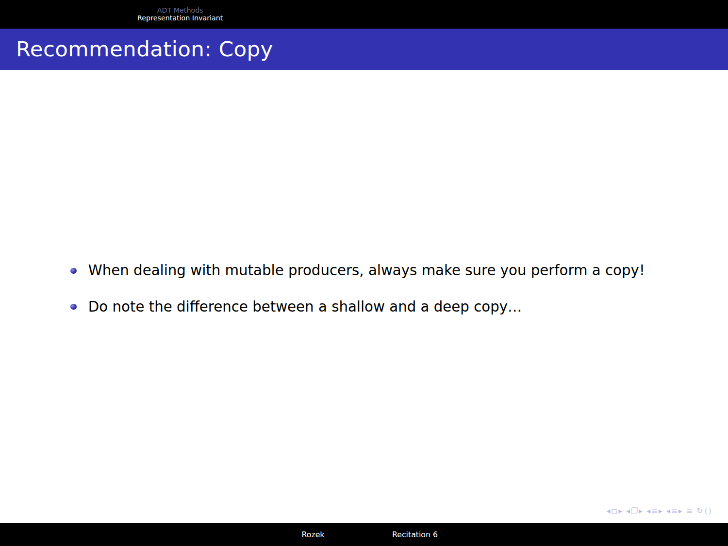ADT Methods Representation Invariant
Recommendation: Copy
When dealing with mutable producers, always make sure you perform a copy!
Do note the difference between a shallow and a deep copy…
◂◻▸ ◂❐▸ ◂≡▸ ◂≡▸ ≡ ↻⟨⟩
Rozek
Recitation 6